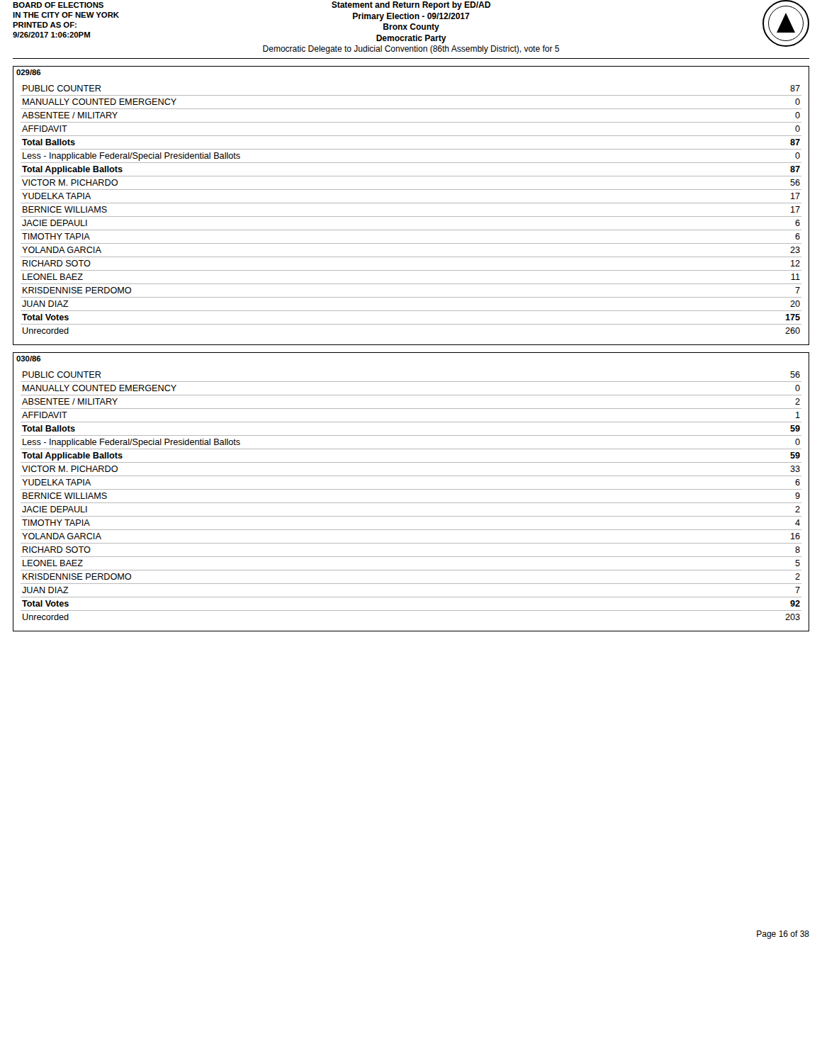BOARD OF ELECTIONS
IN THE CITY OF NEW YORK
PRINTED AS OF:
9/26/2017 1:06:20PM
Statement and Return Report by ED/AD
Primary Election - 09/12/2017
Bronx County
Democratic Party
Democratic Delegate to Judicial Convention (86th Assembly District), vote for 5
029/86
| PUBLIC COUNTER | 87 |
| MANUALLY COUNTED EMERGENCY | 0 |
| ABSENTEE / MILITARY | 0 |
| AFFIDAVIT | 0 |
| Total Ballots | 87 |
| Less - Inapplicable Federal/Special Presidential Ballots | 0 |
| Total Applicable Ballots | 87 |
| VICTOR M. PICHARDO | 56 |
| YUDELKA TAPIA | 17 |
| BERNICE WILLIAMS | 17 |
| JACIE DEPAULI | 6 |
| TIMOTHY TAPIA | 6 |
| YOLANDA GARCIA | 23 |
| RICHARD SOTO | 12 |
| LEONEL BAEZ | 11 |
| KRISDENNISE PERDOMO | 7 |
| JUAN DIAZ | 20 |
| Total Votes | 175 |
| Unrecorded | 260 |
030/86
| PUBLIC COUNTER | 56 |
| MANUALLY COUNTED EMERGENCY | 0 |
| ABSENTEE / MILITARY | 2 |
| AFFIDAVIT | 1 |
| Total Ballots | 59 |
| Less - Inapplicable Federal/Special Presidential Ballots | 0 |
| Total Applicable Ballots | 59 |
| VICTOR M. PICHARDO | 33 |
| YUDELKA TAPIA | 6 |
| BERNICE WILLIAMS | 9 |
| JACIE DEPAULI | 2 |
| TIMOTHY TAPIA | 4 |
| YOLANDA GARCIA | 16 |
| RICHARD SOTO | 8 |
| LEONEL BAEZ | 5 |
| KRISDENNISE PERDOMO | 2 |
| JUAN DIAZ | 7 |
| Total Votes | 92 |
| Unrecorded | 203 |
Page 16 of 38